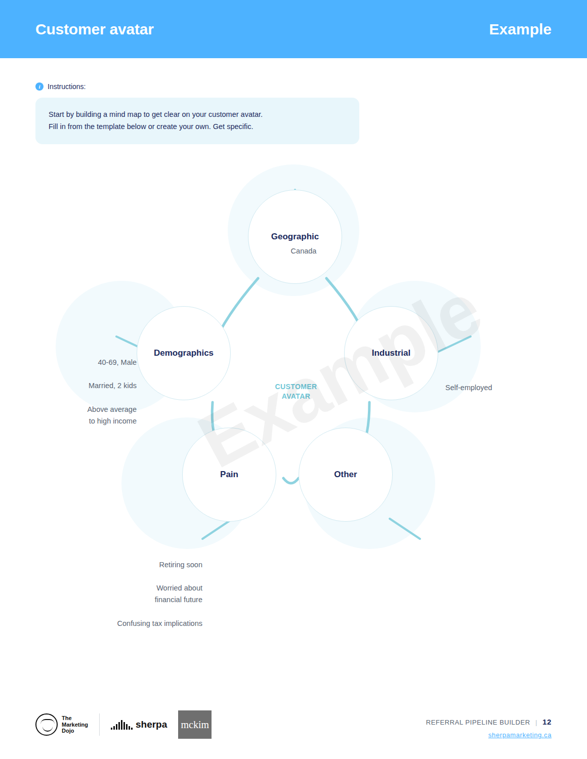Customer avatar
Example
i Instructions:
Start by building a mind map to get clear on your customer avatar.
Fill in from the template below or create your own. Get specific.
Example
Geographic
Industrial
Other
Pain
Demographics
CUSTOMER
AVATAR
Canada
Self-employed
40-69, Male
Married, 2 kids
Above average
to high income
Retiring soon
Worried about
financial future
Confusing tax implications
The
Marketing
Dojo
sherpa
mckim
Referral pipeline builder | 12
sherpamarketing.ca